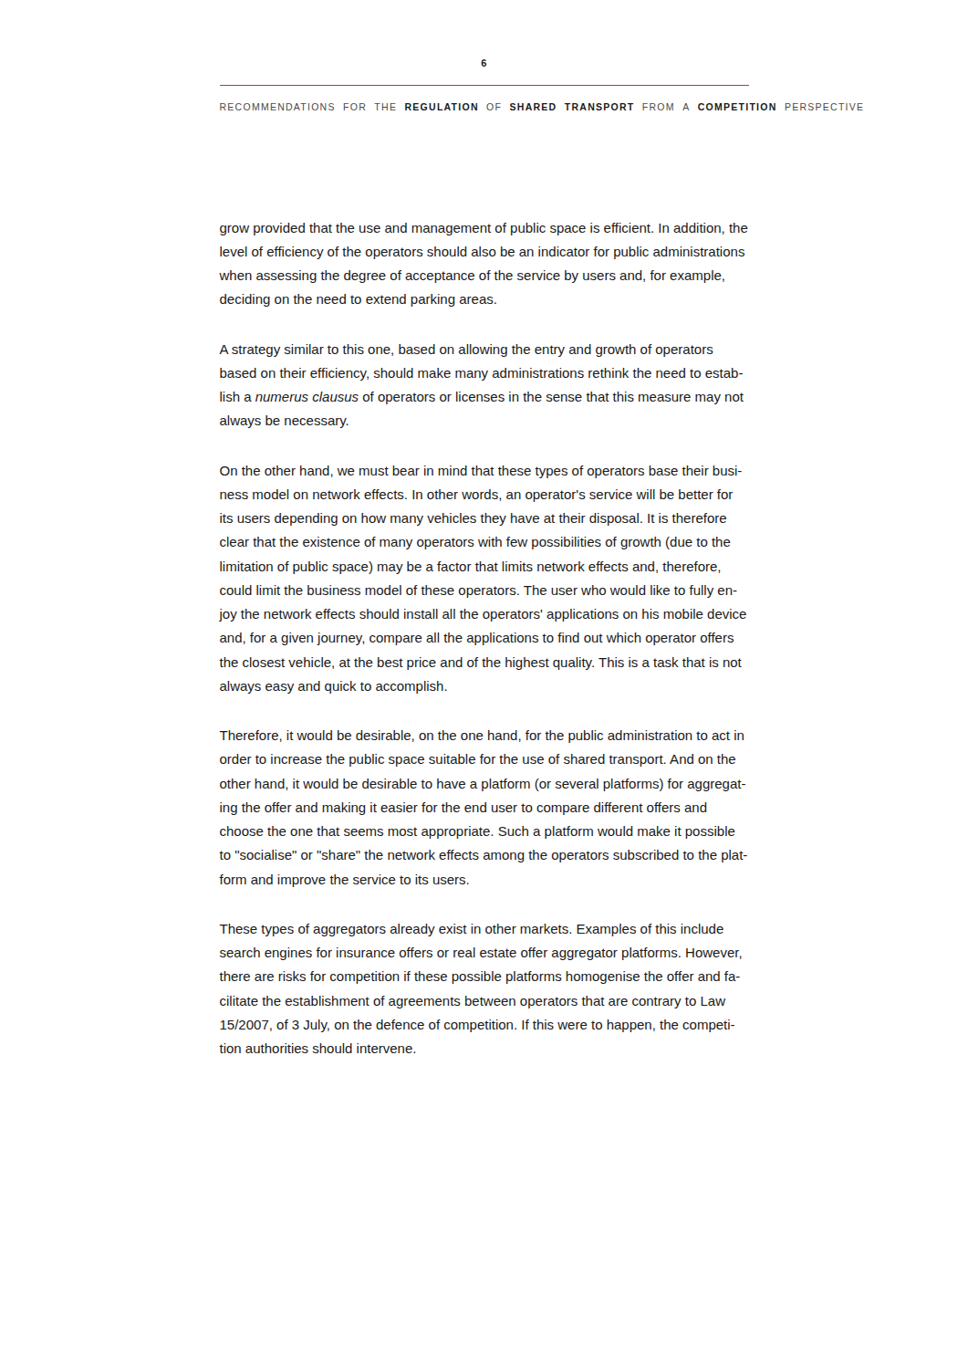6
Recommendations for the Regulation of Shared Transport from a Competition Perspective
grow provided that the use and management of public space is efficient. In addition, the level of efficiency of the operators should also be an indicator for public administrations when assessing the degree of acceptance of the service by users and, for example, deciding on the need to extend parking areas.
A strategy similar to this one, based on allowing the entry and growth of operators based on their efficiency, should make many administrations rethink the need to establish a numerus clausus of operators or licenses in the sense that this measure may not always be necessary.
On the other hand, we must bear in mind that these types of operators base their business model on network effects. In other words, an operator's service will be better for its users depending on how many vehicles they have at their disposal. It is therefore clear that the existence of many operators with few possibilities of growth (due to the limitation of public space) may be a factor that limits network effects and, therefore, could limit the business model of these operators. The user who would like to fully enjoy the network effects should install all the operators' applications on his mobile device and, for a given journey, compare all the applications to find out which operator offers the closest vehicle, at the best price and of the highest quality. This is a task that is not always easy and quick to accomplish.
Therefore, it would be desirable, on the one hand, for the public administration to act in order to increase the public space suitable for the use of shared transport. And on the other hand, it would be desirable to have a platform (or several platforms) for aggregating the offer and making it easier for the end user to compare different offers and choose the one that seems most appropriate. Such a platform would make it possible to "socialise" or "share" the network effects among the operators subscribed to the platform and improve the service to its users.
These types of aggregators already exist in other markets. Examples of this include search engines for insurance offers or real estate offer aggregator platforms. However, there are risks for competition if these possible platforms homogenise the offer and facilitate the establishment of agreements between operators that are contrary to Law 15/2007, of 3 July, on the defence of competition. If this were to happen, the competition authorities should intervene.